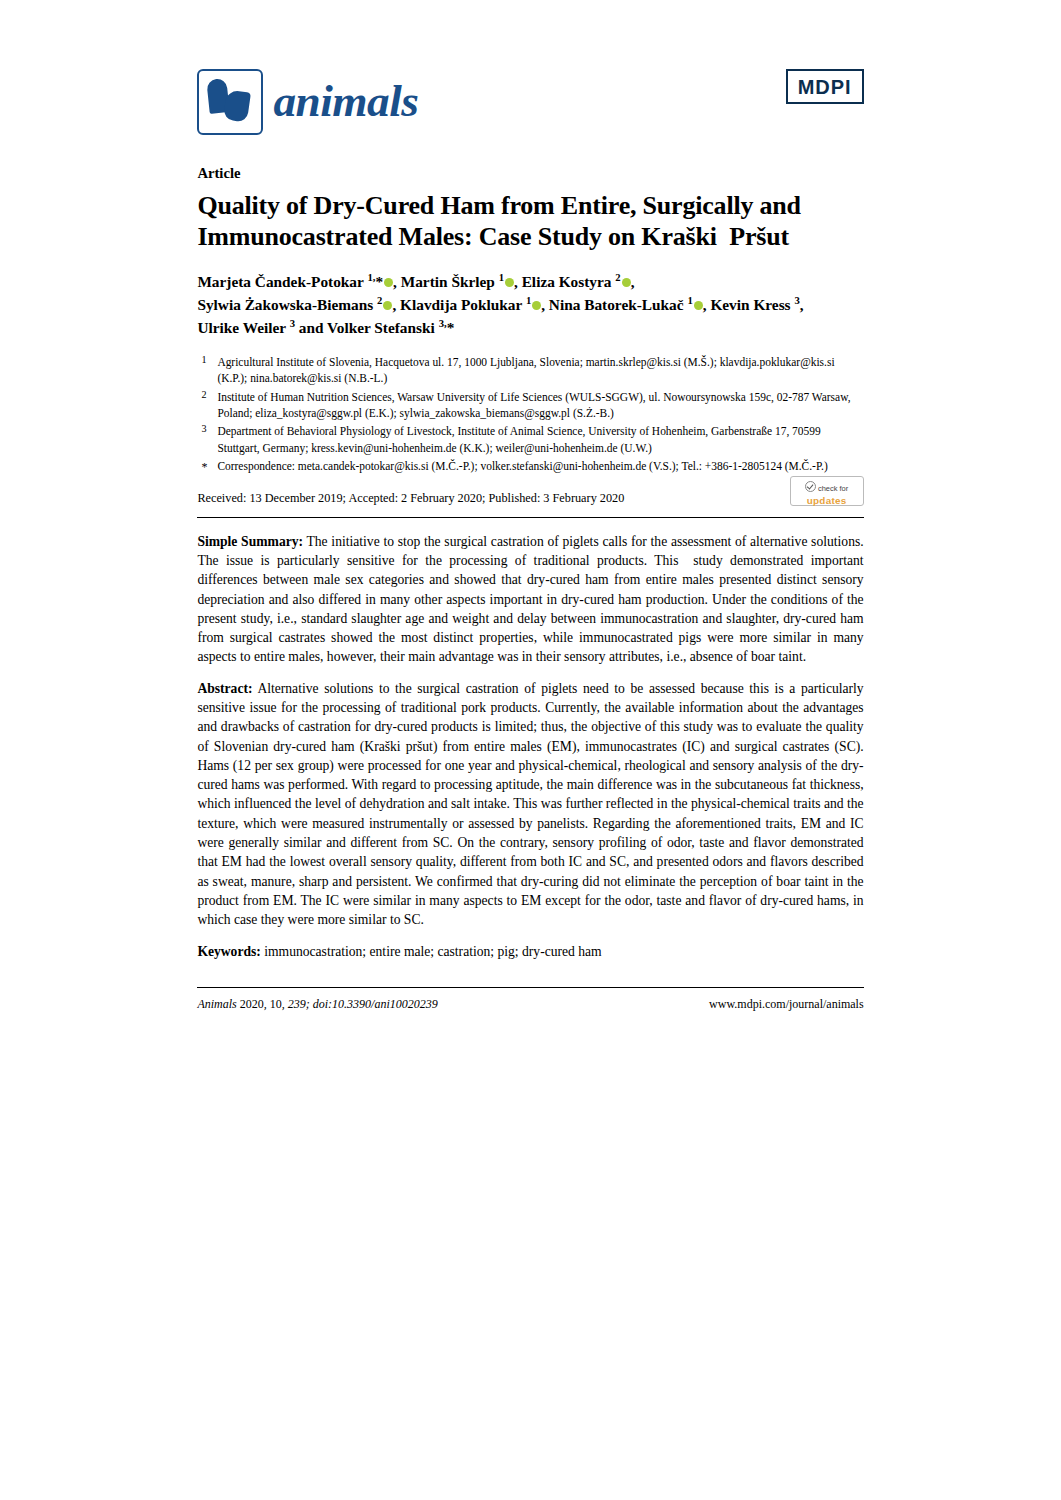animals
MDPI
Article
Quality of Dry-Cured Ham from Entire, Surgically and Immunocastrated Males: Case Study on Kraški Pršut
Marjeta Čandek-Potokar 1,* , Martin Škrlep 1 , Eliza Kostyra 2 ,
Sylwia Żakowska-Biemans 2 , Klavdija Poklukar 1 , Nina Batorek-Lukač 1 , Kevin Kress 3,
Ulrike Weiler 3 and Volker Stefanski 3,*
Agricultural Institute of Slovenia, Hacquetova ul. 17, 1000 Ljubljana, Slovenia; martin.skrlep@kis.si (M.Š.); klavdija.poklukar@kis.si (K.P.); nina.batorek@kis.si (N.B.-L.)
Institute of Human Nutrition Sciences, Warsaw University of Life Sciences (WULS-SGGW), ul. Nowoursynowska 159c, 02-787 Warsaw, Poland; eliza_kostyra@sggw.pl (E.K.); sylwia_zakowska_biemans@sggw.pl (S.Ż.-B.)
Department of Behavioral Physiology of Livestock, Institute of Animal Science, University of Hohenheim, Garbenstraße 17, 70599 Stuttgart, Germany; kress.kevin@uni-hohenheim.de (K.K.); weiler@uni-hohenheim.de (U.W.)
Correspondence: meta.candek-potokar@kis.si (M.Č.-P.); volker.stefanski@uni-hohenheim.de (V.S.); Tel.: +386-1-2805124 (M.Č.-P.)
Received: 13 December 2019; Accepted: 2 February 2020; Published: 3 February 2020
check forupdates
Simple Summary: The initiative to stop the surgical castration of piglets calls for the assessment of alternative solutions. The issue is particularly sensitive for the processing of traditional products. This study demonstrated important differences between male sex categories and showed that dry-cured ham from entire males presented distinct sensory depreciation and also differed in many other aspects important in dry-cured ham production. Under the conditions of the present study, i.e., standard slaughter age and weight and delay between immunocastration and slaughter, dry-cured ham from surgical castrates showed the most distinct properties, while immunocastrated pigs were more similar in many aspects to entire males, however, their main advantage was in their sensory attributes, i.e., absence of boar taint.
Abstract: Alternative solutions to the surgical castration of piglets need to be assessed because this is a particularly sensitive issue for the processing of traditional pork products. Currently, the available information about the advantages and drawbacks of castration for dry-cured products is limited; thus, the objective of this study was to evaluate the quality of Slovenian dry-cured ham (Kraški pršut) from entire males (EM), immunocastrates (IC) and surgical castrates (SC). Hams (12 per sex group) were processed for one year and physical-chemical, rheological and sensory analysis of the dry-cured hams was performed. With regard to processing aptitude, the main difference was in the subcutaneous fat thickness, which influenced the level of dehydration and salt intake. This was further reflected in the physical-chemical traits and the texture, which were measured instrumentally or assessed by panelists. Regarding the aforementioned traits, EM and IC were generally similar and different from SC. On the contrary, sensory profiling of odor, taste and flavor demonstrated that EM had the lowest overall sensory quality, different from both IC and SC, and presented odors and flavors described as sweat, manure, sharp and persistent. We confirmed that dry-curing did not eliminate the perception of boar taint in the product from EM. The IC were similar in many aspects to EM except for the odor, taste and flavor of dry-cured hams, in which case they were more similar to SC.
Keywords: immunocastration; entire male; castration; pig; dry-cured ham
Animals 2020, 10, 239; doi:10.3390/ani10020239
www.mdpi.com/journal/animals